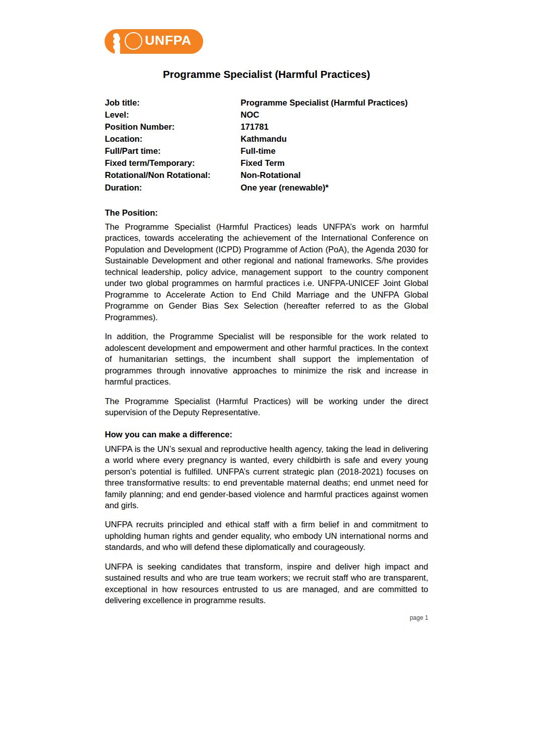UNFPA
Programme Specialist (Harmful Practices)
| Job title: | Programme Specialist (Harmful Practices) |
| Level: | NOC |
| Position Number: | 171781 |
| Location: | Kathmandu |
| Full/Part time: | Full-time |
| Fixed term/Temporary: | Fixed Term |
| Rotational/Non Rotational: | Non-Rotational |
| Duration: | One year (renewable)* |
The Position:
The Programme Specialist (Harmful Practices) leads UNFPA’s work on harmful practices, towards accelerating the achievement of the International Conference on Population and Development (ICPD) Programme of Action (PoA), the Agenda 2030 for Sustainable Development and other regional and national frameworks. S/he provides technical leadership, policy advice, management support to the country component under two global programmes on harmful practices i.e. UNFPA-UNICEF Joint Global Programme to Accelerate Action to End Child Marriage and the UNFPA Global Programme on Gender Bias Sex Selection (hereafter referred to as the Global Programmes).
In addition, the Programme Specialist will be responsible for the work related to adolescent development and empowerment and other harmful practices. In the context of humanitarian settings, the incumbent shall support the implementation of programmes through innovative approaches to minimize the risk and increase in harmful practices.
The Programme Specialist (Harmful Practices) will be working under the direct supervision of the Deputy Representative.
How you can make a difference:
UNFPA is the UN’s sexual and reproductive health agency, taking the lead in delivering a world where every pregnancy is wanted, every childbirth is safe and every young person's potential is fulfilled. UNFPA’s current strategic plan (2018-2021) focuses on three transformative results: to end preventable maternal deaths; end unmet need for family planning; and end gender-based violence and harmful practices against women and girls.
UNFPA recruits principled and ethical staff with a firm belief in and commitment to upholding human rights and gender equality, who embody UN international norms and standards, and who will defend these diplomatically and courageously.
UNFPA is seeking candidates that transform, inspire and deliver high impact and sustained results and who are true team workers; we recruit staff who are transparent, exceptional in how resources entrusted to us are managed, and are committed to delivering excellence in programme results.
page 1